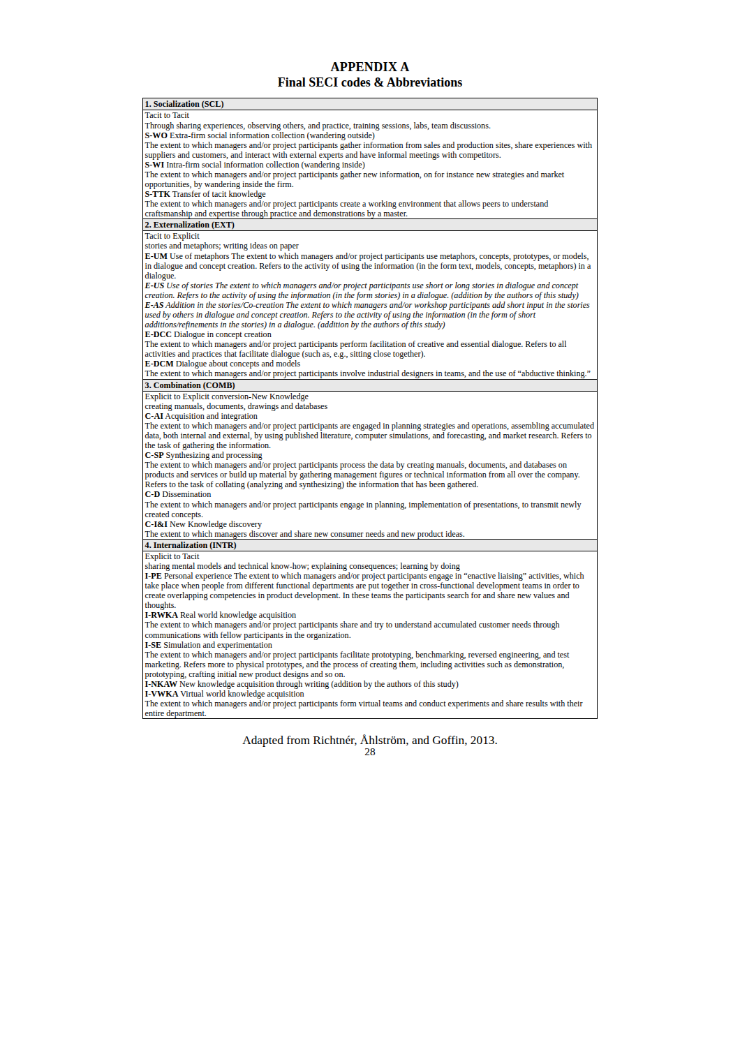APPENDIX A
Final SECI codes & Abbreviations
| 1. Socialization (SCL) |
| Tacit to Tacit Through sharing experiences, observing others, and practice, training sessions, labs, team discussions. S-WO Extra-firm social information collection (wandering outside) The extent to which managers and/or project participants gather information from sales and production sites, share experiences with suppliers and customers, and interact with external experts and have informal meetings with competitors. S-WI Intra-firm social information collection (wandering inside) The extent to which managers and/or project participants gather new information, on for instance new strategies and market opportunities, by wandering inside the firm. S-TTK Transfer of tacit knowledge The extent to which managers and/or project participants create a working environment that allows peers to understand craftsmanship and expertise through practice and demonstrations by a master. |
| 2. Externalization (EXT) |
| Tacit to Explicit stories and metaphors; writing ideas on paper E-UM Use of metaphors The extent to which managers and/or project participants use metaphors, concepts, prototypes, or models, in dialogue and concept creation. Refers to the activity of using the information (in the form text, models, concepts, metaphors) in a dialogue. E-US Use of stories The extent to which managers and/or project participants use short or long stories in dialogue and concept creation. Refers to the activity of using the information (in the form stories) in a dialogue. (addition by the authors of this study) E-AS Addition in the stories/Co-creation The extent to which managers and/or workshop participants add short input in the stories used by others in dialogue and concept creation. Refers to the activity of using the information (in the form of short additions/refinements in the stories) in a dialogue. (addition by the authors of this study) E-DCC Dialogue in concept creation The extent to which managers and/or project participants perform facilitation of creative and essential dialogue. Refers to all activities and practices that facilitate dialogue (such as, e.g., sitting close together). E-DCM Dialogue about concepts and models The extent to which managers and/or project participants involve industrial designers in teams, and the use of “abductive thinking.” |
| 3. Combination (COMB) |
| Explicit to Explicit conversion-New Knowledge creating manuals, documents, drawings and databases C-AI Acquisition and integration The extent to which managers and/or project participants are engaged in planning strategies and operations, assembling accumulated data, both internal and external, by using published literature, computer simulations, and forecasting, and market research. Refers to the task of gathering the information. C-SP Synthesizing and processing The extent to which managers and/or project participants process the data by creating manuals, documents, and databases on products and services or build up material by gathering management figures or technical information from all over the company. Refers to the task of collating (analyzing and synthesizing) the information that has been gathered. C-D Dissemination The extent to which managers and/or project participants engage in planning, implementation of presentations, to transmit newly created concepts. C-I&I New Knowledge discovery The extent to which managers discover and share new consumer needs and new product ideas. |
| 4. Internalization (INTR) |
| Explicit to Tacit sharing mental models and technical know-how; explaining consequences; learning by doing I-PE Personal experience The extent to which managers and/or project participants engage in “enactive liaising” activities, which take place when people from different functional departments are put together in cross-functional development teams in order to create overlapping competencies in product development. In these teams the participants search for and share new values and thoughts. I-RWKA Real world knowledge acquisition The extent to which managers and/or project participants share and try to understand accumulated customer needs through communications with fellow participants in the organization. I-SE Simulation and experimentation The extent to which managers and/or project participants facilitate prototyping, benchmarking, reversed engineering, and test marketing. Refers more to physical prototypes, and the process of creating them, including activities such as demonstration, prototyping, crafting initial new product designs and so on. I-NKAW New knowledge acquisition through writing (addition by the authors of this study) I-VWKA Virtual world knowledge acquisition The extent to which managers and/or project participants form virtual teams and conduct experiments and share results with their entire department. |
Adapted from Richtnér, Åhlström, and Goffin, 2013.
28